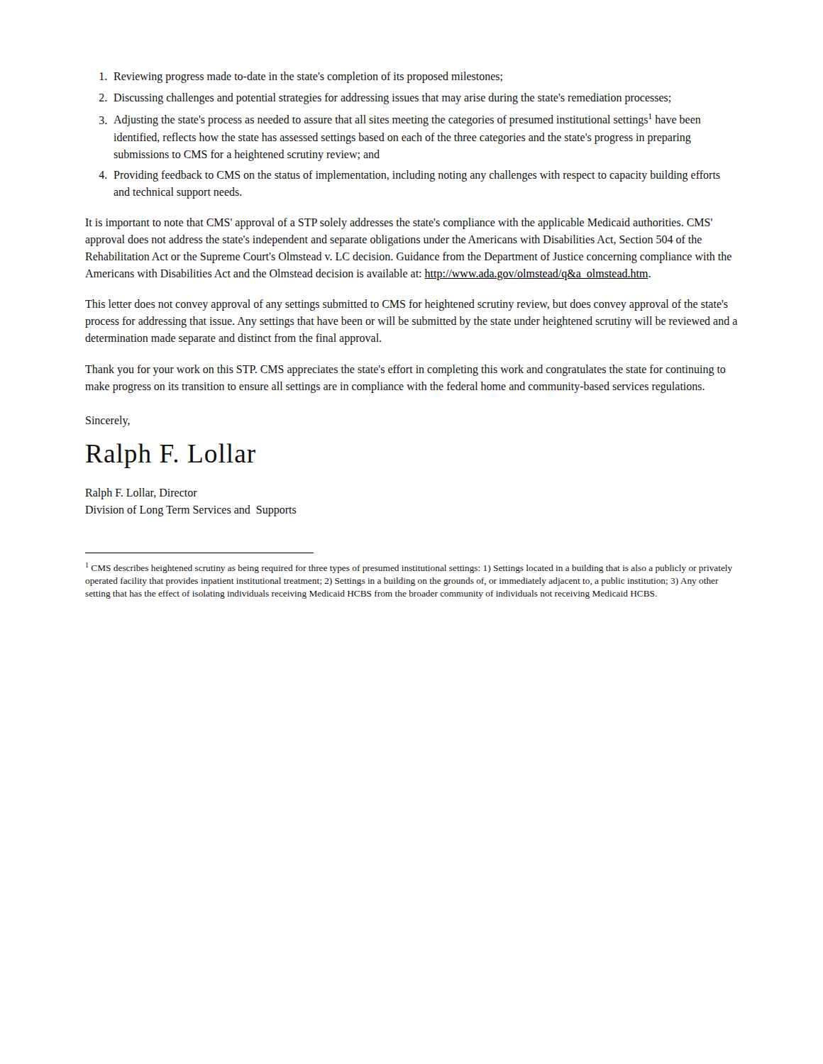Reviewing progress made to-date in the state's completion of its proposed milestones;
Discussing challenges and potential strategies for addressing issues that may arise during the state's remediation processes;
Adjusting the state's process as needed to assure that all sites meeting the categories of presumed institutional settings1 have been identified, reflects how the state has assessed settings based on each of the three categories and the state's progress in preparing submissions to CMS for a heightened scrutiny review; and
Providing feedback to CMS on the status of implementation, including noting any challenges with respect to capacity building efforts and technical support needs.
It is important to note that CMS' approval of a STP solely addresses the state's compliance with the applicable Medicaid authorities. CMS' approval does not address the state's independent and separate obligations under the Americans with Disabilities Act, Section 504 of the Rehabilitation Act or the Supreme Court's Olmstead v. LC decision. Guidance from the Department of Justice concerning compliance with the Americans with Disabilities Act and the Olmstead decision is available at: http://www.ada.gov/olmstead/q&a_olmstead.htm.
This letter does not convey approval of any settings submitted to CMS for heightened scrutiny review, but does convey approval of the state's process for addressing that issue. Any settings that have been or will be submitted by the state under heightened scrutiny will be reviewed and a determination made separate and distinct from the final approval.
Thank you for your work on this STP. CMS appreciates the state's effort in completing this work and congratulates the state for continuing to make progress on its transition to ensure all settings are in compliance with the federal home and community-based services regulations.
Sincerely,
Ralph F. Lollar
Ralph F. Lollar, Director
Division of Long Term Services and Supports
1 CMS describes heightened scrutiny as being required for three types of presumed institutional settings: 1) Settings located in a building that is also a publicly or privately operated facility that provides inpatient institutional treatment; 2) Settings in a building on the grounds of, or immediately adjacent to, a public institution; 3) Any other setting that has the effect of isolating individuals receiving Medicaid HCBS from the broader community of individuals not receiving Medicaid HCBS.